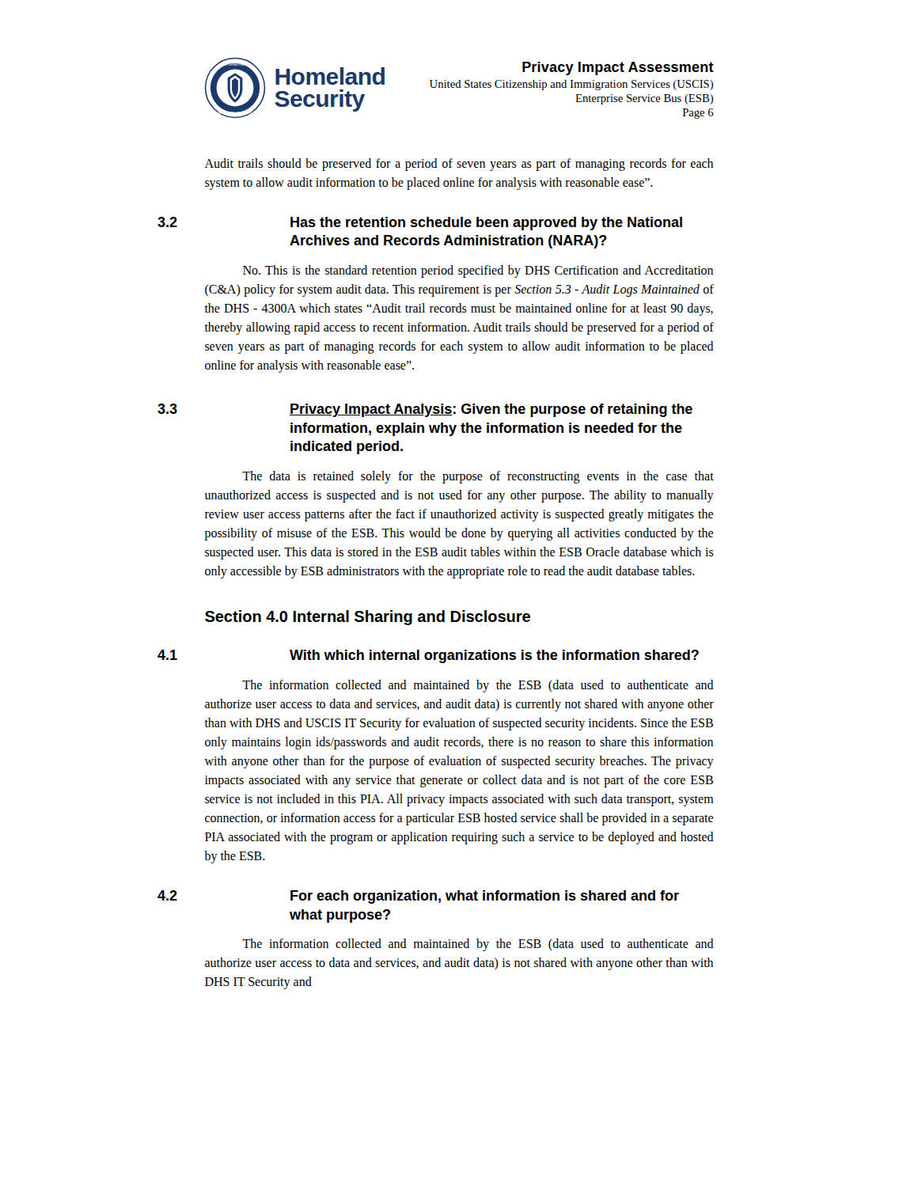U.S. DEPARTMENT HOMELAND SECURITY
Homeland Security
Privacy Impact Assessment
United States Citizenship and Immigration Services (USCIS)
Enterprise Service Bus (ESB)
Page 6
Audit trails should be preserved for a period of seven years as part of managing records for each system to allow audit information to be placed online for analysis with reasonable ease”.
3.2 Has the retention schedule been approved by the National Archives and Records Administration (NARA)?
No. This is the standard retention period specified by DHS Certification and Accreditation (C&A) policy for system audit data. This requirement is per Section 5.3 - Audit Logs Maintained of the DHS - 4300A which states “Audit trail records must be maintained online for at least 90 days, thereby allowing rapid access to recent information. Audit trails should be preserved for a period of seven years as part of managing records for each system to allow audit information to be placed online for analysis with reasonable ease”.
3.3 Privacy Impact Analysis: Given the purpose of retaining the information, explain why the information is needed for the indicated period.
The data is retained solely for the purpose of reconstructing events in the case that unauthorized access is suspected and is not used for any other purpose. The ability to manually review user access patterns after the fact if unauthorized activity is suspected greatly mitigates the possibility of misuse of the ESB. This would be done by querying all activities conducted by the suspected user. This data is stored in the ESB audit tables within the ESB Oracle database which is only accessible by ESB administrators with the appropriate role to read the audit database tables.
Section 4.0 Internal Sharing and Disclosure
4.1 With which internal organizations is the information shared?
The information collected and maintained by the ESB (data used to authenticate and authorize user access to data and services, and audit data) is currently not shared with anyone other than with DHS and USCIS IT Security for evaluation of suspected security incidents. Since the ESB only maintains login ids/passwords and audit records, there is no reason to share this information with anyone other than for the purpose of evaluation of suspected security breaches. The privacy impacts associated with any service that generate or collect data and is not part of the core ESB service is not included in this PIA. All privacy impacts associated with such data transport, system connection, or information access for a particular ESB hosted service shall be provided in a separate PIA associated with the program or application requiring such a service to be deployed and hosted by the ESB.
4.2 For each organization, what information is shared and for what purpose?
The information collected and maintained by the ESB (data used to authenticate and authorize user access to data and services, and audit data) is not shared with anyone other than with DHS IT Security and